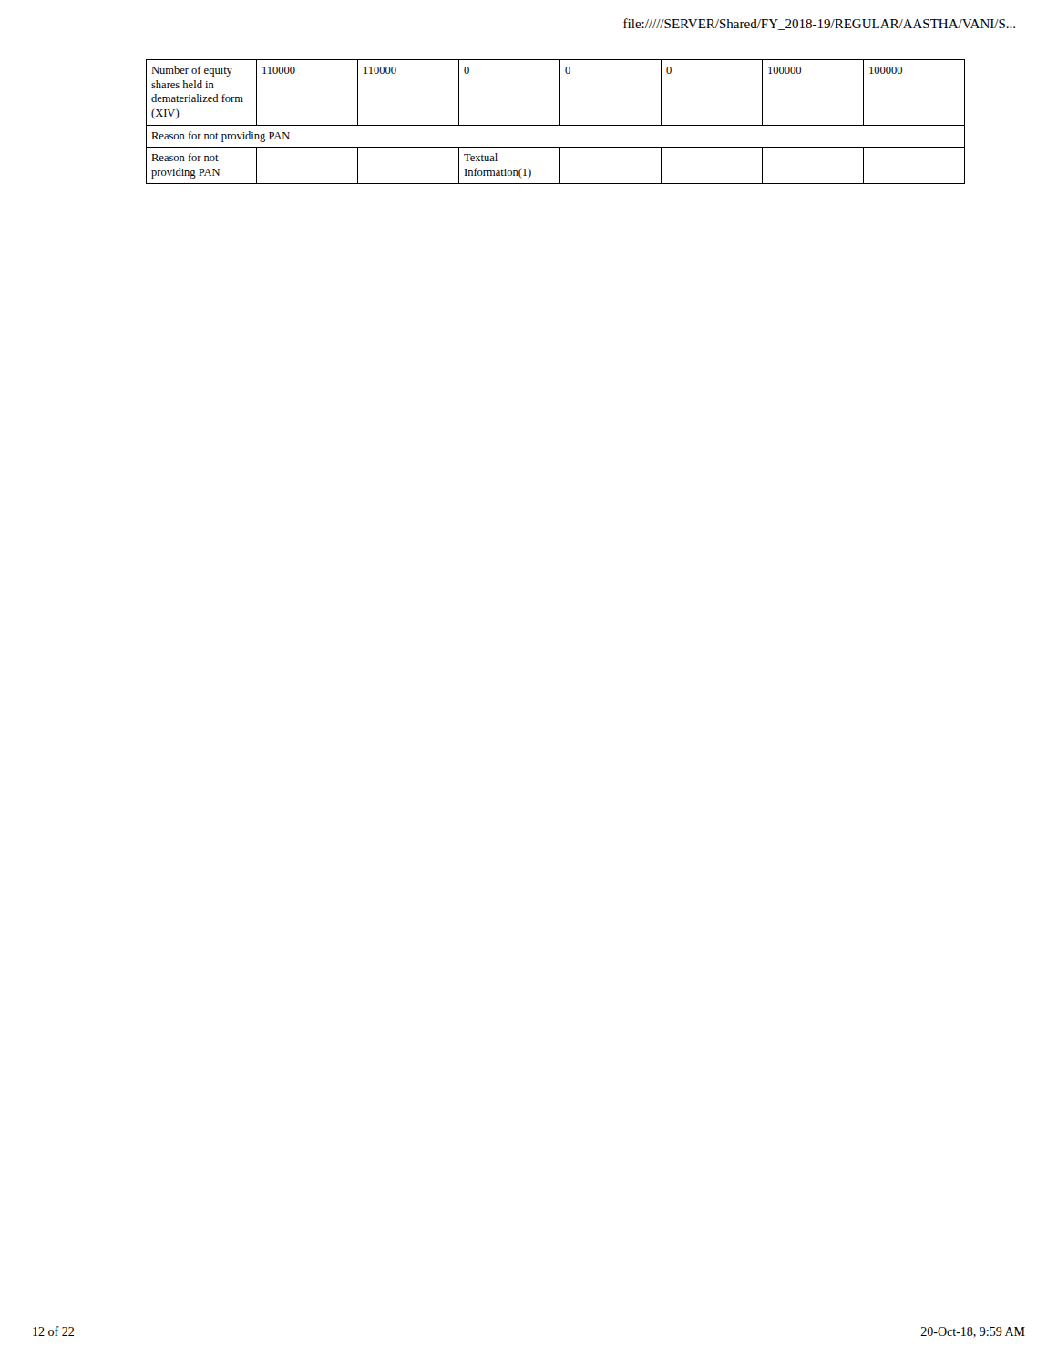file://///SERVER/Shared/FY_2018-19/REGULAR/AASTHA/VANI/S...
| Number of equity shares held in dematerialized form (XIV) | 110000 | 110000 | 0 | 0 | 0 | 100000 | 100000 |
| Reason for not providing PAN |
| Reason for not providing PAN | | | Textual Information(1) | | | | |
12 of 22 20-Oct-18, 9:59 AM